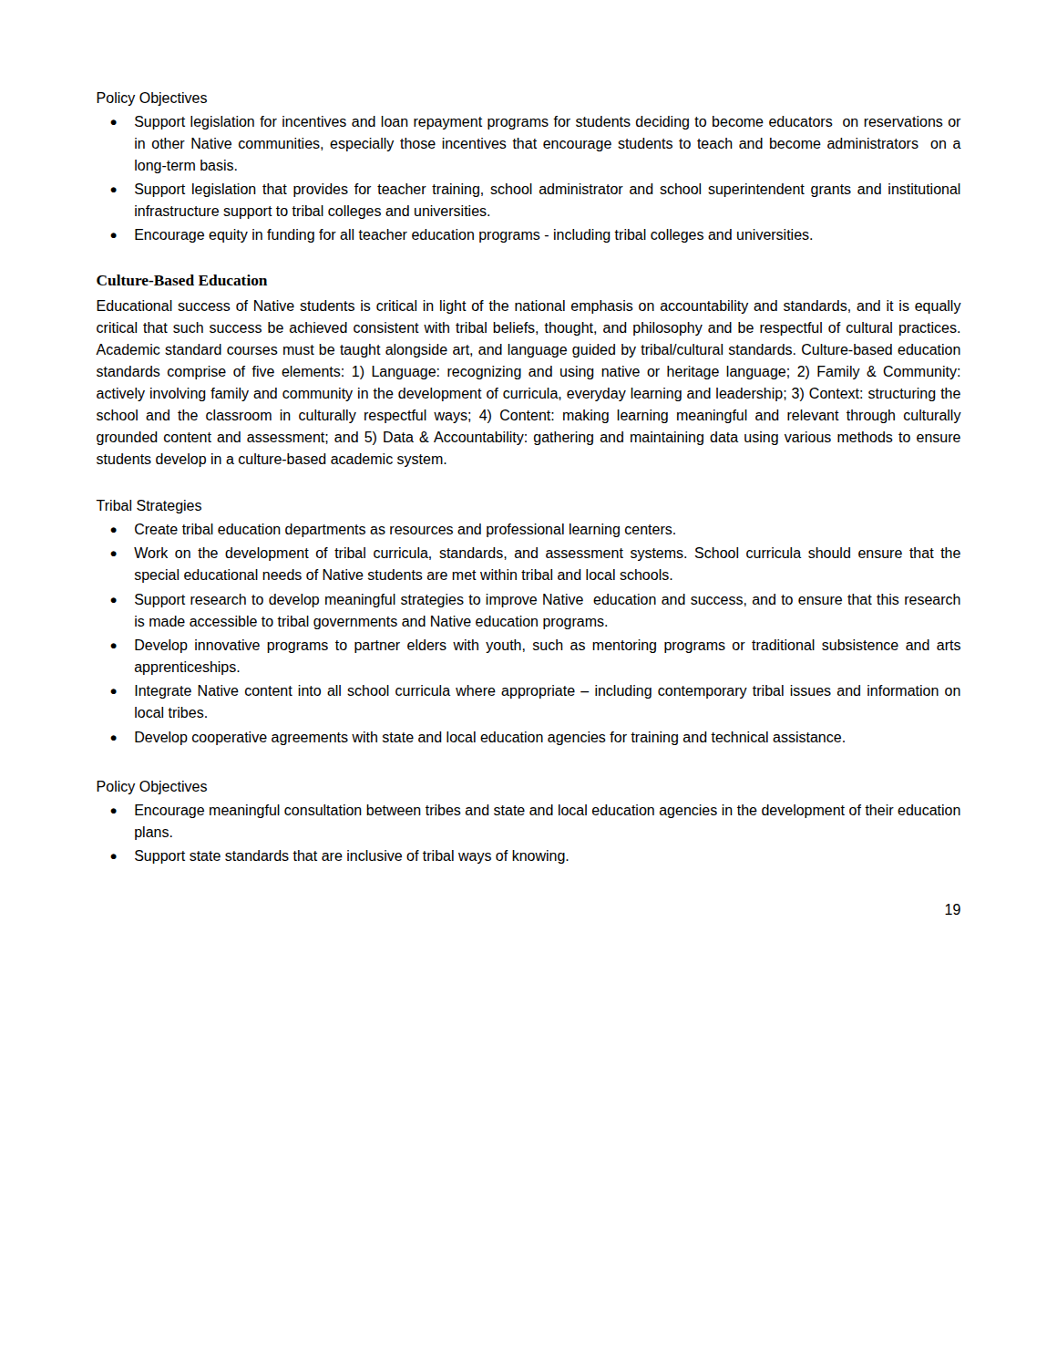Policy Objectives
Support legislation for incentives and loan repayment programs for students deciding to become educators on reservations or in other Native communities, especially those incentives that encourage students to teach and become administrators on a long-term basis.
Support legislation that provides for teacher training, school administrator and school superintendent grants and institutional infrastructure support to tribal colleges and universities.
Encourage equity in funding for all teacher education programs - including tribal colleges and universities.
Culture-Based Education
Educational success of Native students is critical in light of the national emphasis on accountability and standards, and it is equally critical that such success be achieved consistent with tribal beliefs, thought, and philosophy and be respectful of cultural practices. Academic standard courses must be taught alongside art, and language guided by tribal/cultural standards. Culture-based education standards comprise of five elements: 1) Language: recognizing and using native or heritage language; 2) Family & Community: actively involving family and community in the development of curricula, everyday learning and leadership; 3) Context: structuring the school and the classroom in culturally respectful ways; 4) Content: making learning meaningful and relevant through culturally grounded content and assessment; and 5) Data & Accountability: gathering and maintaining data using various methods to ensure students develop in a culture-based academic system.
Tribal Strategies
Create tribal education departments as resources and professional learning centers.
Work on the development of tribal curricula, standards, and assessment systems. School curricula should ensure that the special educational needs of Native students are met within tribal and local schools.
Support research to develop meaningful strategies to improve Native education and success, and to ensure that this research is made accessible to tribal governments and Native education programs.
Develop innovative programs to partner elders with youth, such as mentoring programs or traditional subsistence and arts apprenticeships.
Integrate Native content into all school curricula where appropriate – including contemporary tribal issues and information on local tribes.
Develop cooperative agreements with state and local education agencies for training and technical assistance.
Policy Objectives
Encourage meaningful consultation between tribes and state and local education agencies in the development of their education plans.
Support state standards that are inclusive of tribal ways of knowing.
19